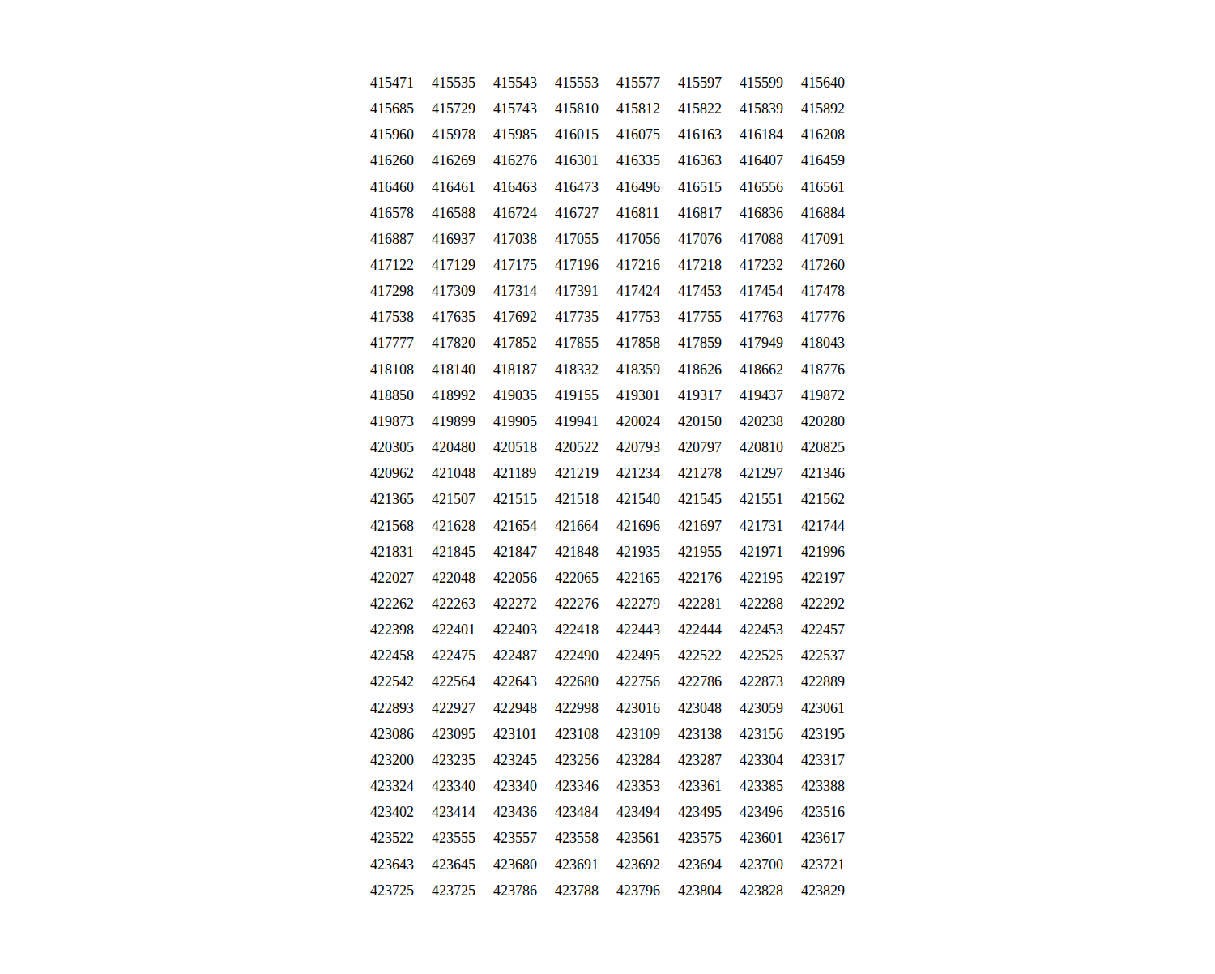| 415471 | 415535 | 415543 | 415553 | 415577 | 415597 | 415599 | 415640 |
| 415685 | 415729 | 415743 | 415810 | 415812 | 415822 | 415839 | 415892 |
| 415960 | 415978 | 415985 | 416015 | 416075 | 416163 | 416184 | 416208 |
| 416260 | 416269 | 416276 | 416301 | 416335 | 416363 | 416407 | 416459 |
| 416460 | 416461 | 416463 | 416473 | 416496 | 416515 | 416556 | 416561 |
| 416578 | 416588 | 416724 | 416727 | 416811 | 416817 | 416836 | 416884 |
| 416887 | 416937 | 417038 | 417055 | 417056 | 417076 | 417088 | 417091 |
| 417122 | 417129 | 417175 | 417196 | 417216 | 417218 | 417232 | 417260 |
| 417298 | 417309 | 417314 | 417391 | 417424 | 417453 | 417454 | 417478 |
| 417538 | 417635 | 417692 | 417735 | 417753 | 417755 | 417763 | 417776 |
| 417777 | 417820 | 417852 | 417855 | 417858 | 417859 | 417949 | 418043 |
| 418108 | 418140 | 418187 | 418332 | 418359 | 418626 | 418662 | 418776 |
| 418850 | 418992 | 419035 | 419155 | 419301 | 419317 | 419437 | 419872 |
| 419873 | 419899 | 419905 | 419941 | 420024 | 420150 | 420238 | 420280 |
| 420305 | 420480 | 420518 | 420522 | 420793 | 420797 | 420810 | 420825 |
| 420962 | 421048 | 421189 | 421219 | 421234 | 421278 | 421297 | 421346 |
| 421365 | 421507 | 421515 | 421518 | 421540 | 421545 | 421551 | 421562 |
| 421568 | 421628 | 421654 | 421664 | 421696 | 421697 | 421731 | 421744 |
| 421831 | 421845 | 421847 | 421848 | 421935 | 421955 | 421971 | 421996 |
| 422027 | 422048 | 422056 | 422065 | 422165 | 422176 | 422195 | 422197 |
| 422262 | 422263 | 422272 | 422276 | 422279 | 422281 | 422288 | 422292 |
| 422398 | 422401 | 422403 | 422418 | 422443 | 422444 | 422453 | 422457 |
| 422458 | 422475 | 422487 | 422490 | 422495 | 422522 | 422525 | 422537 |
| 422542 | 422564 | 422643 | 422680 | 422756 | 422786 | 422873 | 422889 |
| 422893 | 422927 | 422948 | 422998 | 423016 | 423048 | 423059 | 423061 |
| 423086 | 423095 | 423101 | 423108 | 423109 | 423138 | 423156 | 423195 |
| 423200 | 423235 | 423245 | 423256 | 423284 | 423287 | 423304 | 423317 |
| 423324 | 423340 | 423340 | 423346 | 423353 | 423361 | 423385 | 423388 |
| 423402 | 423414 | 423436 | 423484 | 423494 | 423495 | 423496 | 423516 |
| 423522 | 423555 | 423557 | 423558 | 423561 | 423575 | 423601 | 423617 |
| 423643 | 423645 | 423680 | 423691 | 423692 | 423694 | 423700 | 423721 |
| 423725 | 423725 | 423786 | 423788 | 423796 | 423804 | 423828 | 423829 |